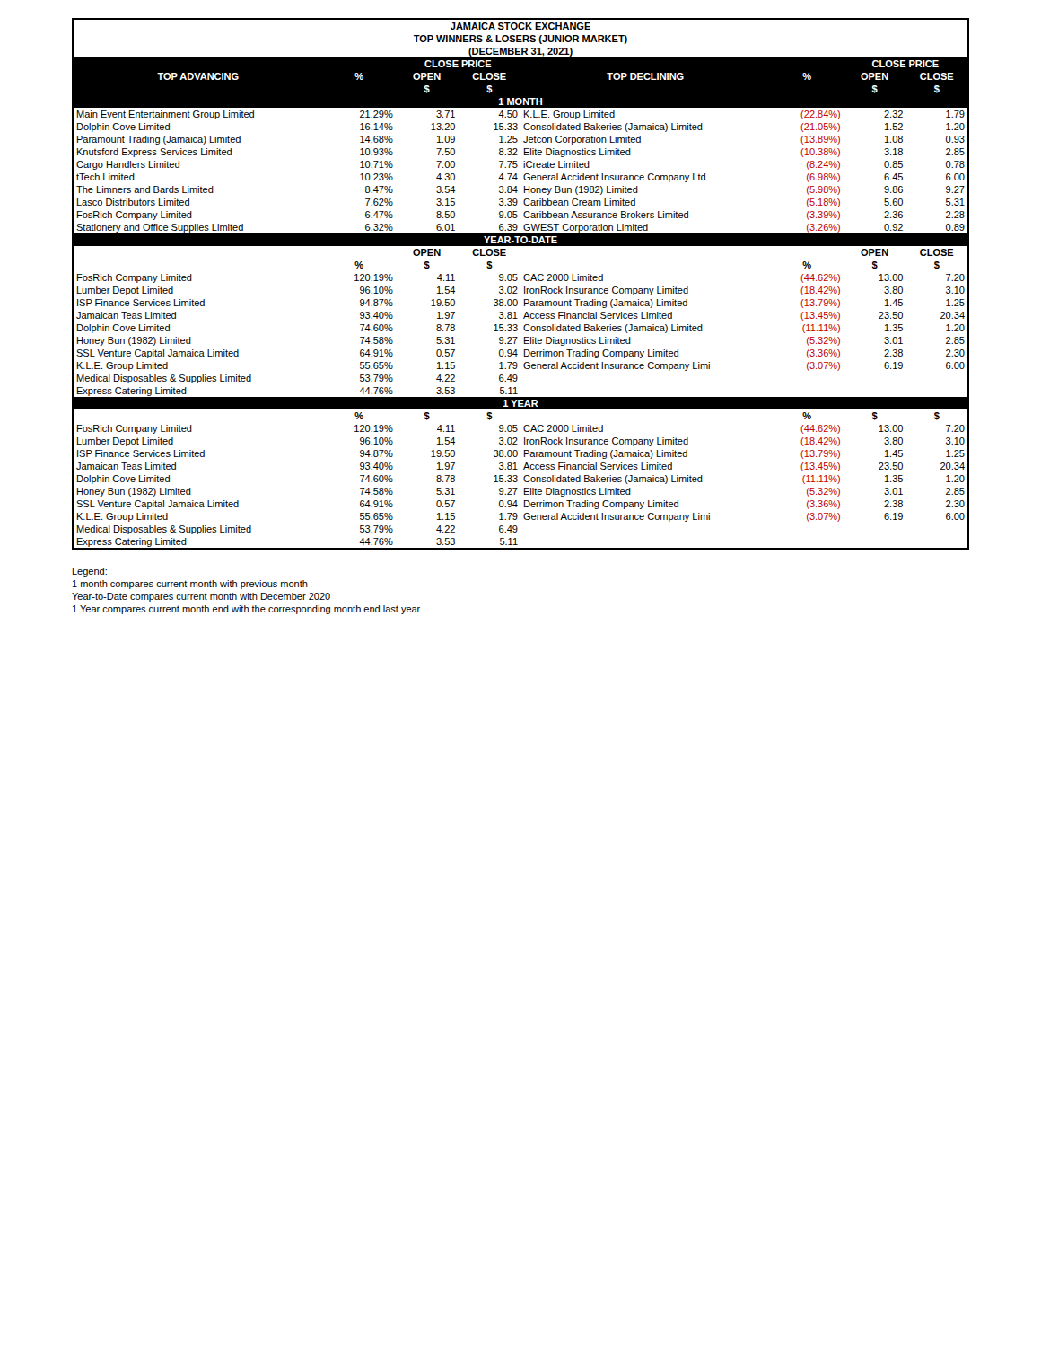| JAMAICA STOCK EXCHANGE |
| TOP WINNERS & LOSERS (JUNIOR MARKET) |
| (DECEMBER 31, 2021) |
| | | CLOSE PRICE | | | CLOSE PRICE |
| TOP ADVANCING | % | OPEN | CLOSE | TOP DECLINING | % | OPEN | CLOSE |
| | | $ | $ | | | $ | $ |
| 1 MONTH |
| Main Event Entertainment Group Limited | 21.29% | 3.71 | 4.50 | K.L.E. Group Limited | (22.84%) | 2.32 | 1.79 |
| Dolphin Cove Limited | 16.14% | 13.20 | 15.33 | Consolidated Bakeries (Jamaica) Limited | (21.05%) | 1.52 | 1.20 |
| Paramount Trading (Jamaica) Limited | 14.68% | 1.09 | 1.25 | Jetcon Corporation Limited | (13.89%) | 1.08 | 0.93 |
| Knutsford Express Services Limited | 10.93% | 7.50 | 8.32 | Elite Diagnostics Limited | (10.38%) | 3.18 | 2.85 |
| Cargo Handlers Limited | 10.71% | 7.00 | 7.75 | iCreate Limited | (8.24%) | 0.85 | 0.78 |
| tTech Limited | 10.23% | 4.30 | 4.74 | General Accident Insurance Company Ltd | (6.98%) | 6.45 | 6.00 |
| The Limners and Bards Limited | 8.47% | 3.54 | 3.84 | Honey Bun (1982) Limited | (5.98%) | 9.86 | 9.27 |
| Lasco Distributors Limited | 7.62% | 3.15 | 3.39 | Caribbean Cream Limited | (5.18%) | 5.60 | 5.31 |
| FosRich Company Limited | 6.47% | 8.50 | 9.05 | Caribbean Assurance Brokers Limited | (3.39%) | 2.36 | 2.28 |
| Stationery and Office Supplies Limited | 6.32% | 6.01 | 6.39 | GWEST Corporation Limited | (3.26%) | 0.92 | 0.89 |
| YEAR-TO-DATE |
| | | OPEN | CLOSE | | | OPEN | CLOSE |
| | % | $ | $ | | % | $ | $ |
| FosRich Company Limited | 120.19% | 4.11 | 9.05 | CAC 2000 Limited | (44.62%) | 13.00 | 7.20 |
| Lumber Depot Limited | 96.10% | 1.54 | 3.02 | IronRock Insurance Company Limited | (18.42%) | 3.80 | 3.10 |
| ISP Finance Services Limited | 94.87% | 19.50 | 38.00 | Paramount Trading (Jamaica) Limited | (13.79%) | 1.45 | 1.25 |
| Jamaican Teas Limited | 93.40% | 1.97 | 3.81 | Access Financial Services Limited | (13.45%) | 23.50 | 20.34 |
| Dolphin Cove Limited | 74.60% | 8.78 | 15.33 | Consolidated Bakeries (Jamaica) Limited | (11.11%) | 1.35 | 1.20 |
| Honey Bun (1982) Limited | 74.58% | 5.31 | 9.27 | Elite Diagnostics Limited | (5.32%) | 3.01 | 2.85 |
| SSL Venture Capital Jamaica Limited | 64.91% | 0.57 | 0.94 | Derrimon Trading Company Limited | (3.36%) | 2.38 | 2.30 |
| K.L.E. Group Limited | 55.65% | 1.15 | 1.79 | General Accident Insurance Company Limi | (3.07%) | 6.19 | 6.00 |
| Medical Disposables & Supplies Limited | 53.79% | 4.22 | 6.49 | | | | |
| Express Catering Limited | 44.76% | 3.53 | 5.11 | | | | |
| 1 YEAR |
| | % | $ | $ | | % | $ | $ |
| FosRich Company Limited | 120.19% | 4.11 | 9.05 | CAC 2000 Limited | (44.62%) | 13.00 | 7.20 |
| Lumber Depot Limited | 96.10% | 1.54 | 3.02 | IronRock Insurance Company Limited | (18.42%) | 3.80 | 3.10 |
| ISP Finance Services Limited | 94.87% | 19.50 | 38.00 | Paramount Trading (Jamaica) Limited | (13.79%) | 1.45 | 1.25 |
| Jamaican Teas Limited | 93.40% | 1.97 | 3.81 | Access Financial Services Limited | (13.45%) | 23.50 | 20.34 |
| Dolphin Cove Limited | 74.60% | 8.78 | 15.33 | Consolidated Bakeries (Jamaica) Limited | (11.11%) | 1.35 | 1.20 |
| Honey Bun (1982) Limited | 74.58% | 5.31 | 9.27 | Elite Diagnostics Limited | (5.32%) | 3.01 | 2.85 |
| SSL Venture Capital Jamaica Limited | 64.91% | 0.57 | 0.94 | Derrimon Trading Company Limited | (3.36%) | 2.38 | 2.30 |
| K.L.E. Group Limited | 55.65% | 1.15 | 1.79 | General Accident Insurance Company Limi | (3.07%) | 6.19 | 6.00 |
| Medical Disposables & Supplies Limited | 53.79% | 4.22 | 6.49 | | | | |
| Express Catering Limited | 44.76% | 3.53 | 5.11 | | | | |
Legend:
1 month compares current month with previous month
Year-to-Date compares current month with December 2020
1 Year compares current month end with the corresponding month end last year